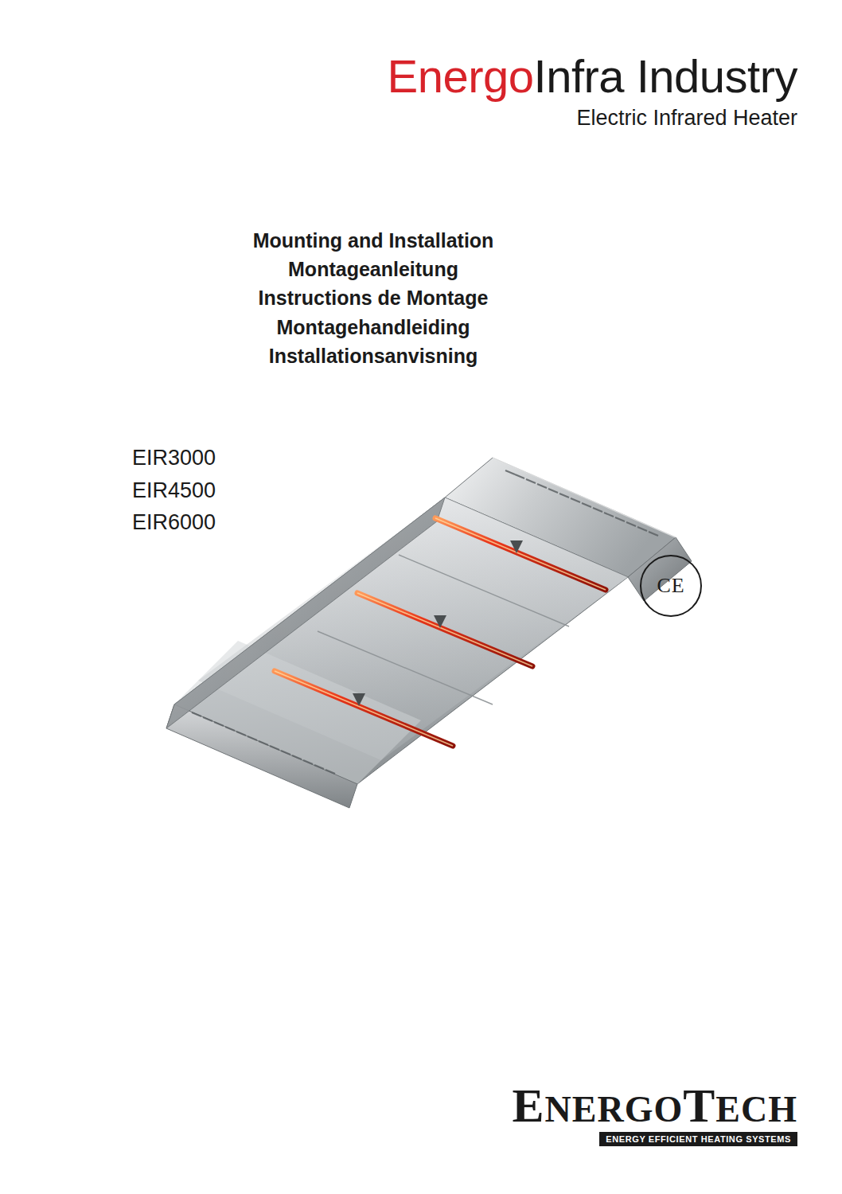Energo Infra Industry
Electric Infrared Heater
Mounting and Installation
Montageanleitung
Instructions de Montage
Montagehandleiding
Installationsanvisning
EIR3000 EIR4500 EIR6000
EnergoInfra Industry electric infrared heater Perspective view of a long, stainless-steel trough-shaped ceiling-mounted infrared heater containing three glowing red quartz heating tubes, with ventilation slots along the outer edges.
CE
ENERGOTECH
Energy Efficient Heating Systems